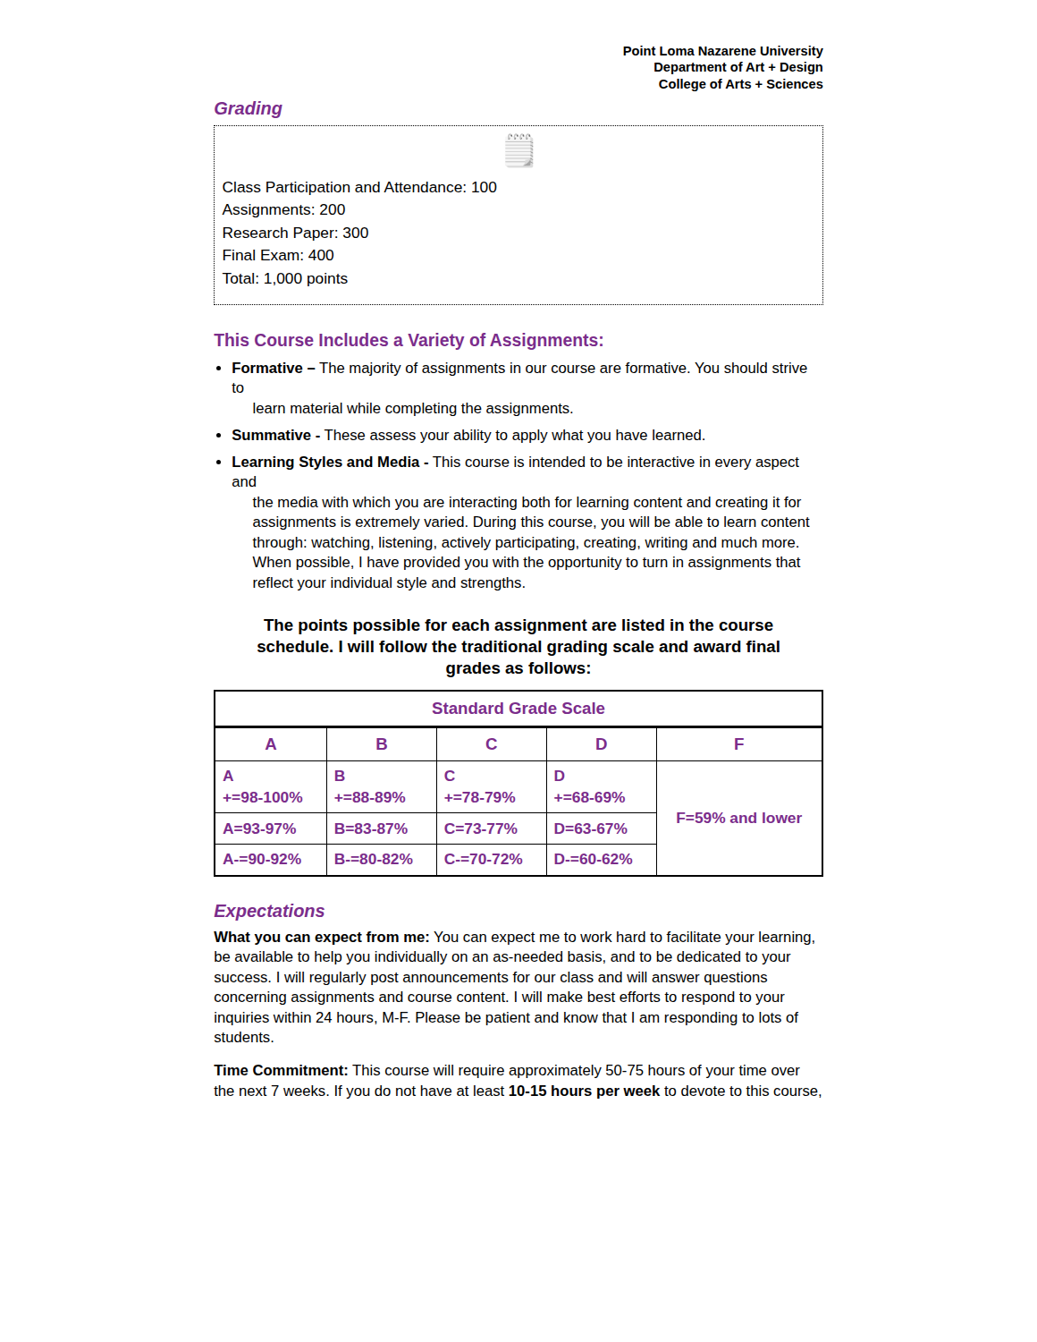Point Loma Nazarene University
Department of Art + Design
College of Arts + Sciences
Grading
🗒️
Class Participation and Attendance: 100
Assignments: 200
Research Paper: 300
Final Exam: 400
Total: 1,000 points
This Course Includes a Variety of Assignments:
Formative – The majority of assignments in our course are formative. You should strive to learn material while completing the assignments.
Summative - These assess your ability to apply what you have learned.
Learning Styles and Media - This course is intended to be interactive in every aspect and the media with which you are interacting both for learning content and creating it for assignments is extremely varied. During this course, you will be able to learn content through: watching, listening, actively participating, creating, writing and much more. When possible, I have provided you with the opportunity to turn in assignments that reflect your individual style and strengths.
The points possible for each assignment are listed in the course schedule. I will follow the traditional grading scale and award final grades as follows:
Standard Grade Scale
| A | B | C | D | F |
| --- | --- | --- | --- | --- |
| A +=98-100% | B +=88-89% | C +=78-79% | D +=68-69% | F=59% and lower |
| A=93-97% | B=83-87% | C=73-77% | D=63-67% |
| A-=90-92% | B-=80-82% | C-=70-72% | D-=60-62% |
Expectations
What you can expect from me: You can expect me to work hard to facilitate your learning, be available to help you individually on an as-needed basis, and to be dedicated to your success. I will regularly post announcements for our class and will answer questions concerning assignments and course content. I will make best efforts to respond to your inquiries within 24 hours, M-F. Please be patient and know that I am responding to lots of students.
Time Commitment: This course will require approximately 50-75 hours of your time over the next 7 weeks. If you do not have at least 10-15 hours per week to devote to this course,